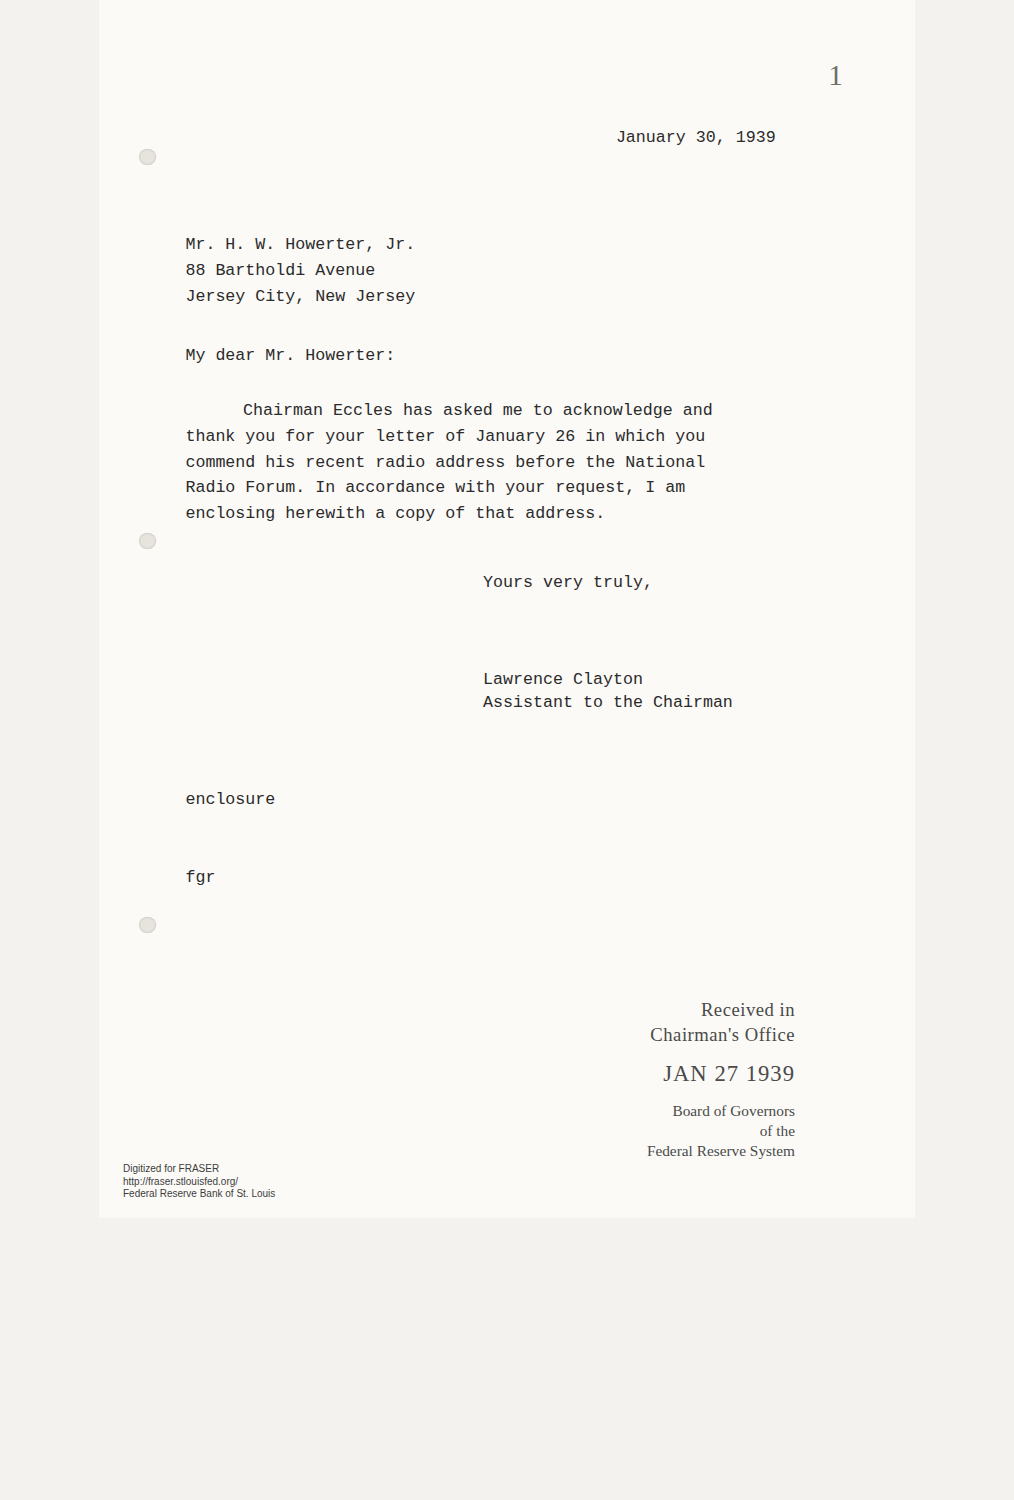1
January 30, 1939
Mr. H. W. Howerter, Jr.
88 Bartholdi Avenue
Jersey City, New Jersey
My dear Mr. Howerter:
Chairman Eccles has asked me to acknowledge and thank you for your letter of January 26 in which you commend his recent radio address before the National Radio Forum. In accordance with your request, I am enclosing herewith a copy of that address.
Yours very truly,
Lawrence Clayton
Assistant to the Chairman
enclosure
fgr
Received in
Chairman's Office
JAN 27 1939
Board of Governors
of the
Federal Reserve System
Digitized for FRASER
http://fraser.stlouisfed.org/
Federal Reserve Bank of St. Louis